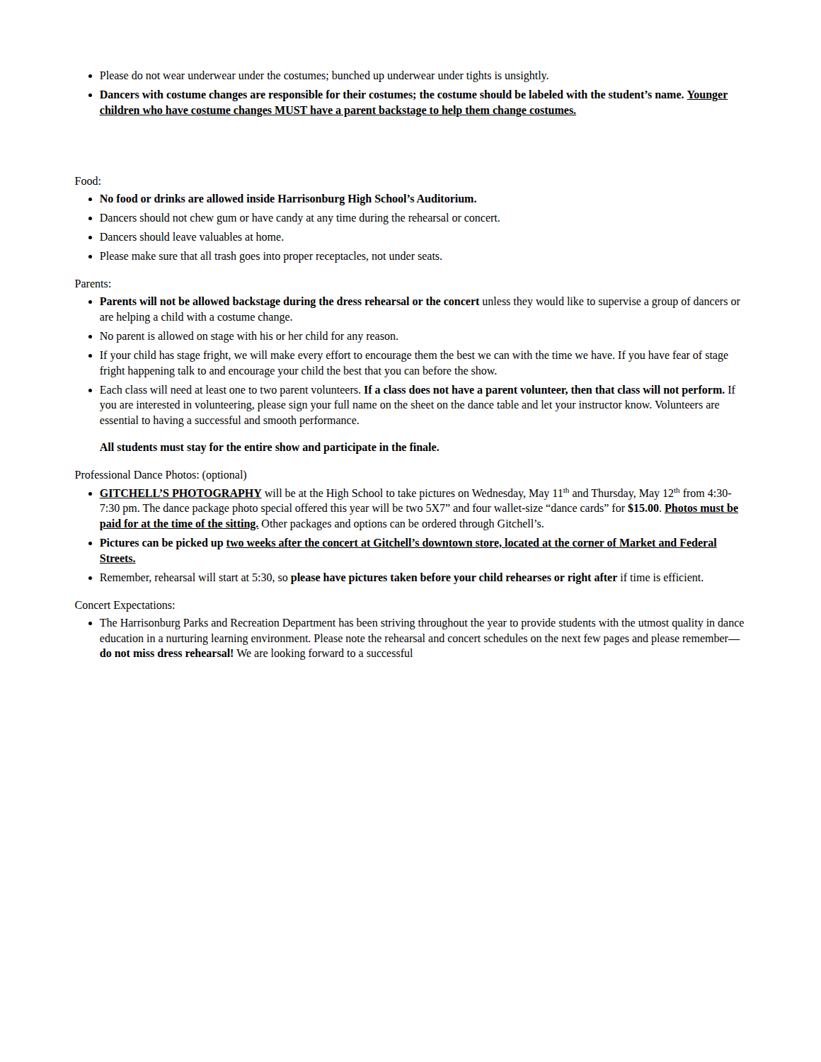Please do not wear underwear under the costumes; bunched up underwear under tights is unsightly.
Dancers with costume changes are responsible for their costumes; the costume should be labeled with the student’s name. Younger children who have costume changes MUST have a parent backstage to help them change costumes.
Food:
No food or drinks are allowed inside Harrisonburg High School’s Auditorium.
Dancers should not chew gum or have candy at any time during the rehearsal or concert.
Dancers should leave valuables at home.
Please make sure that all trash goes into proper receptacles, not under seats.
Parents:
Parents will not be allowed backstage during the dress rehearsal or the concert unless they would like to supervise a group of dancers or are helping a child with a costume change.
No parent is allowed on stage with his or her child for any reason.
If your child has stage fright, we will make every effort to encourage them the best we can with the time we have. If you have fear of stage fright happening talk to and encourage your child the best that you can before the show.
Each class will need at least one to two parent volunteers. If a class does not have a parent volunteer, then that class will not perform. If you are interested in volunteering, please sign your full name on the sheet on the dance table and let your instructor know. Volunteers are essential to having a successful and smooth performance.
All students must stay for the entire show and participate in the finale.
Professional Dance Photos: (optional)
GITCHELL’S PHOTOGRAPHY will be at the High School to take pictures on Wednesday, May 11th and Thursday, May 12th from 4:30-7:30 pm. The dance package photo special offered this year will be two 5X7” and four wallet-size “dance cards” for $15.00. Photos must be paid for at the time of the sitting. Other packages and options can be ordered through Gitchell’s.
Pictures can be picked up two weeks after the concert at Gitchell’s downtown store, located at the corner of Market and Federal Streets.
Remember, rehearsal will start at 5:30, so please have pictures taken before your child rehearses or right after if time is efficient.
Concert Expectations:
The Harrisonburg Parks and Recreation Department has been striving throughout the year to provide students with the utmost quality in dance education in a nurturing learning environment. Please note the rehearsal and concert schedules on the next few pages and please remember—do not miss dress rehearsal! We are looking forward to a successful